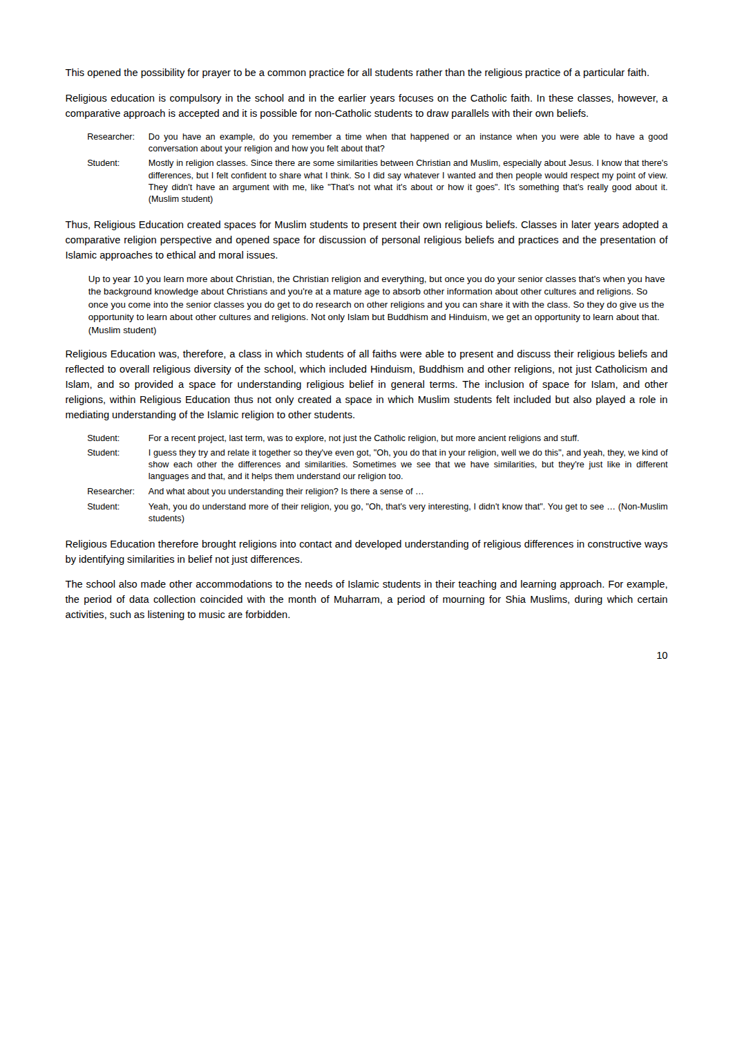This opened the possibility for prayer to be a common practice for all students rather than the religious practice of a particular faith.
Religious education is compulsory in the school and in the earlier years focuses on the Catholic faith. In these classes, however, a comparative approach is accepted and it is possible for non-Catholic students to draw parallels with their own beliefs.
| Researcher: | Do you have an example, do you remember a time when that happened or an instance when you were able to have a good conversation about your religion and how you felt about that? |
| Student: | Mostly in religion classes. Since there are some similarities between Christian and Muslim, especially about Jesus. I know that there's differences, but I felt confident to share what I think. So I did say whatever I wanted and then people would respect my point of view. They didn't have an argument with me, like "That's not what it's about or how it goes". It's something that's really good about it. (Muslim student) |
Thus, Religious Education created spaces for Muslim students to present their own religious beliefs. Classes in later years adopted a comparative religion perspective and opened space for discussion of personal religious beliefs and practices and the presentation of Islamic approaches to ethical and moral issues.
Up to year 10 you learn more about Christian, the Christian religion and everything, but once you do your senior classes that's when you have the background knowledge about Christians and you're at a mature age to absorb other information about other cultures and religions. So once you come into the senior classes you do get to do research on other religions and you can share it with the class. So they do give us the opportunity to learn about other cultures and religions. Not only Islam but Buddhism and Hinduism, we get an opportunity to learn about that. (Muslim student)
Religious Education was, therefore, a class in which students of all faiths were able to present and discuss their religious beliefs and reflected to overall religious diversity of the school, which included Hinduism, Buddhism and other religions, not just Catholicism and Islam, and so provided a space for understanding religious belief in general terms. The inclusion of space for Islam, and other religions, within Religious Education thus not only created a space in which Muslim students felt included but also played a role in mediating understanding of the Islamic religion to other students.
| Student: | For a recent project, last term, was to explore, not just the Catholic religion, but more ancient religions and stuff. |
| Student: | I guess they try and relate it together so they've even got, "Oh, you do that in your religion, well we do this", and yeah, they, we kind of show each other the differences and similarities. Sometimes we see that we have similarities, but they're just like in different languages and that, and it helps them understand our religion too. |
| Researcher: | And what about you understanding their religion? Is there a sense of … |
| Student: | Yeah, you do understand more of their religion, you go, "Oh, that's very interesting, I didn't know that". You get to see … (Non-Muslim students) |
Religious Education therefore brought religions into contact and developed understanding of religious differences in constructive ways by identifying similarities in belief not just differences.
The school also made other accommodations to the needs of Islamic students in their teaching and learning approach. For example, the period of data collection coincided with the month of Muharram, a period of mourning for Shia Muslims, during which certain activities, such as listening to music are forbidden.
10